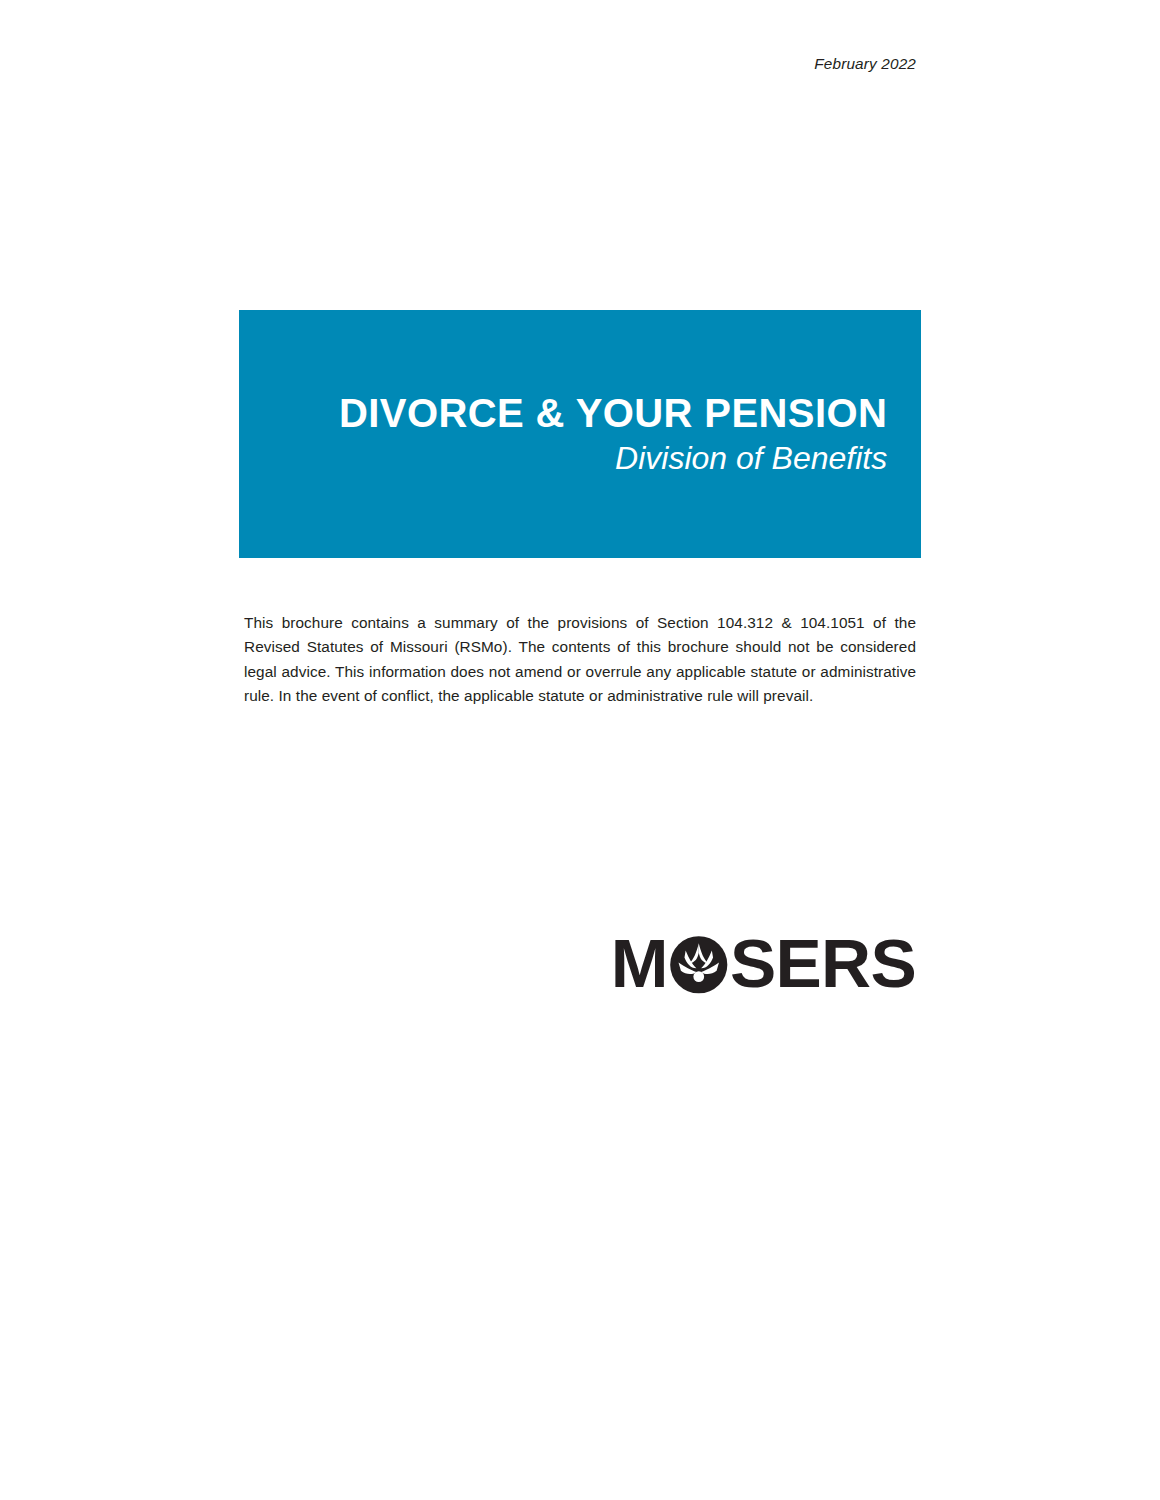February 2022
Divorce & Your Pension Division of Benefits
This brochure contains a summary of the provisions of Section 104.312 & 104.1051 of the Revised Statutes of Missouri (RSMo). The contents of this brochure should not be considered legal advice. This information does not amend or overrule any applicable statute or administrative rule. In the event of conflict, the applicable statute or administrative rule will prevail.
M SERS